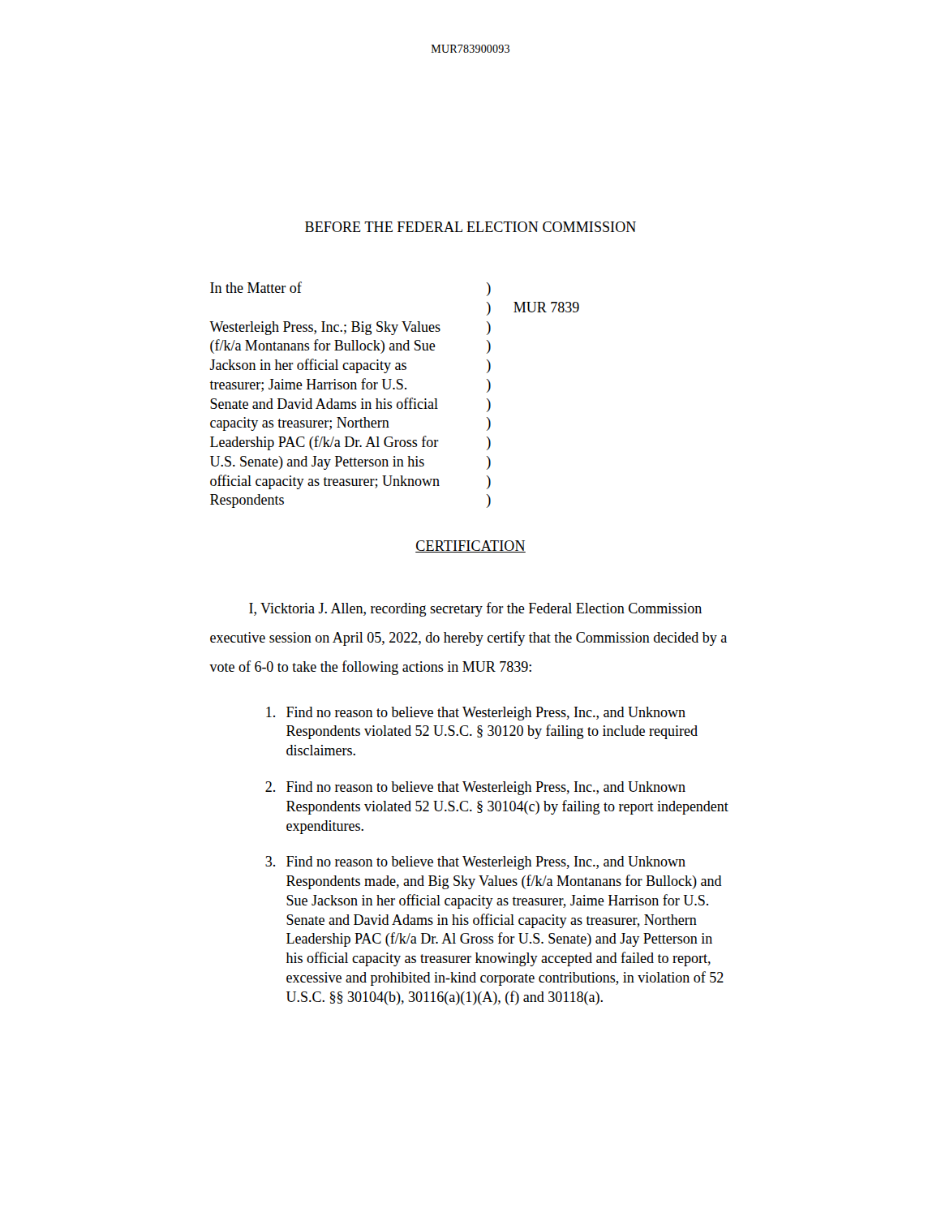MUR783900093
BEFORE THE FEDERAL ELECTION COMMISSION
| In the Matter of | ) | |
| | ) | MUR 7839 |
| Westerleigh Press, Inc.; Big Sky Values | ) | |
| (f/k/a Montanans for Bullock) and Sue | ) | |
| Jackson in her official capacity as | ) | |
| treasurer; Jaime Harrison for U.S. | ) | |
| Senate and David Adams in his official | ) | |
| capacity as treasurer; Northern | ) | |
| Leadership PAC (f/k/a Dr. Al Gross for | ) | |
| U.S. Senate) and Jay Petterson in his | ) | |
| official capacity as treasurer; Unknown | ) | |
| Respondents | ) | |
CERTIFICATION
I, Vicktoria J. Allen, recording secretary for the Federal Election Commission executive session on April 05, 2022, do hereby certify that the Commission decided by a vote of 6-0 to take the following actions in MUR 7839:
Find no reason to believe that Westerleigh Press, Inc., and Unknown Respondents violated 52 U.S.C. § 30120 by failing to include required disclaimers.
Find no reason to believe that Westerleigh Press, Inc., and Unknown Respondents violated 52 U.S.C. § 30104(c) by failing to report independent expenditures.
Find no reason to believe that Westerleigh Press, Inc., and Unknown Respondents made, and Big Sky Values (f/k/a Montanans for Bullock) and Sue Jackson in her official capacity as treasurer, Jaime Harrison for U.S. Senate and David Adams in his official capacity as treasurer, Northern Leadership PAC (f/k/a Dr. Al Gross for U.S. Senate) and Jay Petterson in his official capacity as treasurer knowingly accepted and failed to report, excessive and prohibited in-kind corporate contributions, in violation of 52 U.S.C. §§ 30104(b), 30116(a)(1)(A), (f) and 30118(a).